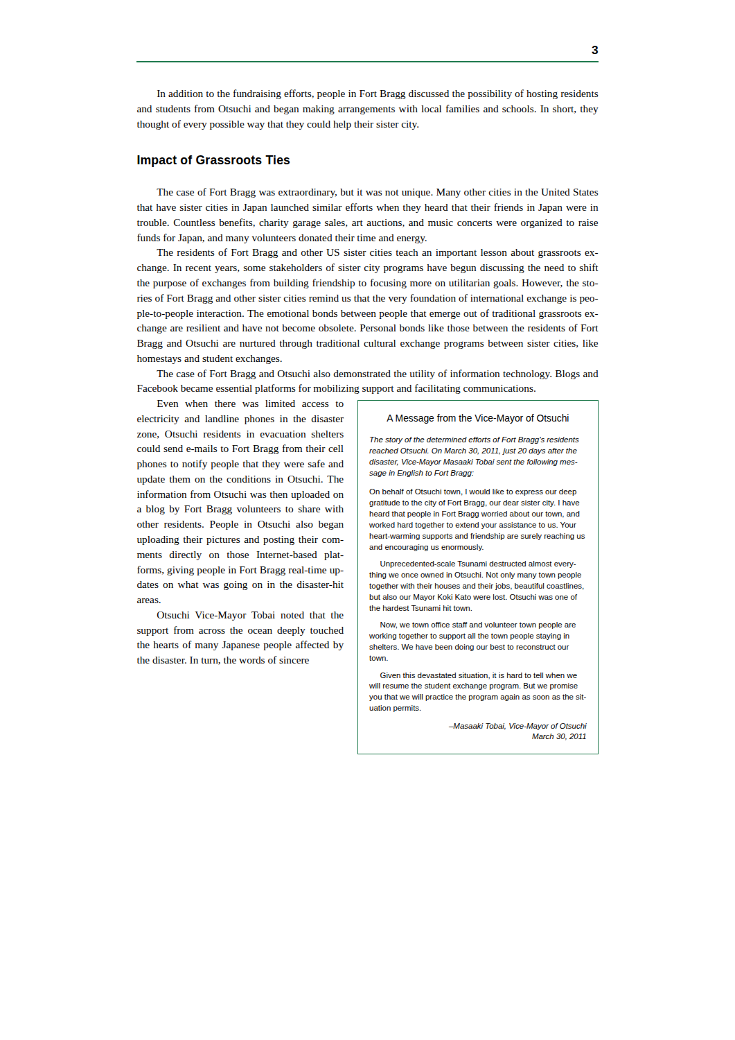3
In addition to the fundraising efforts, people in Fort Bragg discussed the possibility of hosting residents and students from Otsuchi and began making arrangements with local families and schools. In short, they thought of every possible way that they could help their sister city.
Impact of Grassroots Ties
The case of Fort Bragg was extraordinary, but it was not unique. Many other cities in the United States that have sister cities in Japan launched similar efforts when they heard that their friends in Japan were in trouble. Countless benefits, charity garage sales, art auctions, and music concerts were organized to raise funds for Japan, and many volunteers donated their time and energy.
The residents of Fort Bragg and other US sister cities teach an important lesson about grassroots exchange. In recent years, some stakeholders of sister city programs have begun discussing the need to shift the purpose of exchanges from building friendship to focusing more on utilitarian goals. However, the stories of Fort Bragg and other sister cities remind us that the very foundation of international exchange is people-to-people interaction. The emotional bonds between people that emerge out of traditional grassroots exchange are resilient and have not become obsolete. Personal bonds like those between the residents of Fort Bragg and Otsuchi are nurtured through traditional cultural exchange programs between sister cities, like homestays and student exchanges.
The case of Fort Bragg and Otsuchi also demonstrated the utility of information technology. Blogs and Facebook became essential platforms for mobilizing support and facilitating communications.
A Message from the Vice-Mayor of Otsuchi
The story of the determined efforts of Fort Bragg's residents reached Otsuchi. On March 30, 2011, just 20 days after the disaster, Vice-Mayor Masaaki Tobai sent the following message in English to Fort Bragg:
On behalf of Otsuchi town, I would like to express our deep gratitude to the city of Fort Bragg, our dear sister city. I have heard that people in Fort Bragg worried about our town, and worked hard together to extend your assistance to us. Your heart-warming supports and friendship are surely reaching us and encouraging us enormously.
Unprecedented-scale Tsunami destructed almost everything we once owned in Otsuchi. Not only many town people together with their houses and their jobs, beautiful coastlines, but also our Mayor Koki Kato were lost. Otsuchi was one of the hardest Tsunami hit town.
Now, we town office staff and volunteer town people are working together to support all the town people staying in shelters. We have been doing our best to reconstruct our town.
Given this devastated situation, it is hard to tell when we will resume the student exchange program. But we promise you that we will practice the program again as soon as the situation permits.
–Masaaki Tobai, Vice-Mayor of Otsuchi
March 30, 2011
Even when there was limited access to electricity and landline phones in the disaster zone, Otsuchi residents in evacuation shelters could send e-mails to Fort Bragg from their cell phones to notify people that they were safe and update them on the conditions in Otsuchi. The information from Otsuchi was then uploaded on a blog by Fort Bragg volunteers to share with other residents. People in Otsuchi also began uploading their pictures and posting their comments directly on those Internet-based platforms, giving people in Fort Bragg real-time updates on what was going on in the disaster-hit areas.
Otsuchi Vice-Mayor Tobai noted that the support from across the ocean deeply touched the hearts of many Japanese people affected by the disaster. In turn, the words of sincere